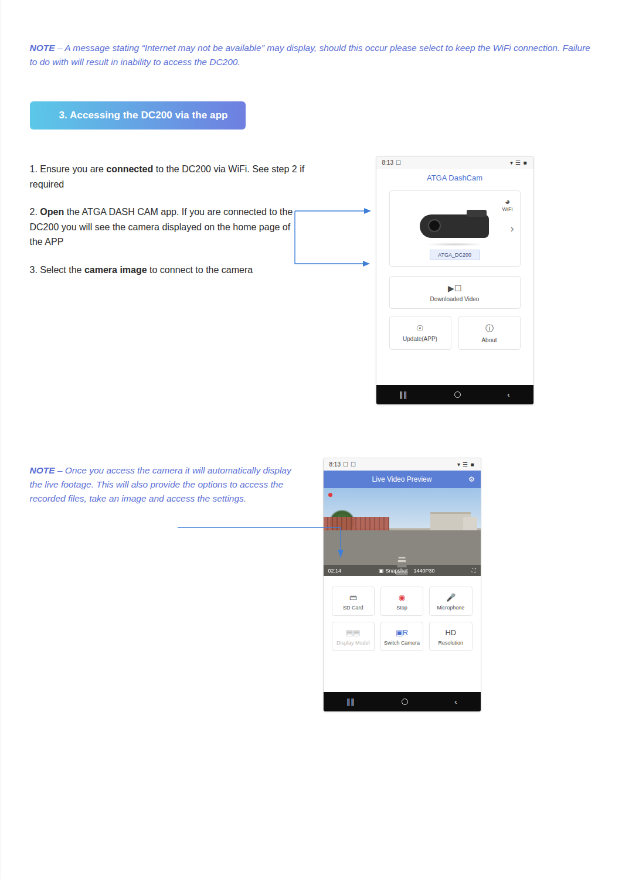NOTE – A message stating “Internet may not be available” may display, should this occur please select to keep the WiFi connection. Failure to do with will result in inability to access the DC200.
3. Accessing the DC200 via the app
1. Ensure you are connected to the DC200 via WiFi. See step 2 if required
2. Open the ATGA DASH CAM app. If you are connected to the DC200 you will see the camera displayed on the home page of the APP
3. Select the camera image to connect to the camera
8:13☐
▾☰■
ATGA DashCam
◕WiFi
›
ATGA_DC200
▶☐Downloaded Video
☉Update(APP)
ⓘAbout
∥∥ ‹
NOTE – Once you access the camera it will automatically display the live footage. This will also provide the options to access the recorded files, take an image and access the settings.
8:13☐☐
▾☰■
Live Video Preview ⚙
02:14
▣ Snapshot 1440P30
⛶
🗃SD Card
◉Stop
🎤Microphone
▤▤Display Model
▣RSwitch Camera
HDResolution
∥∥ ‹